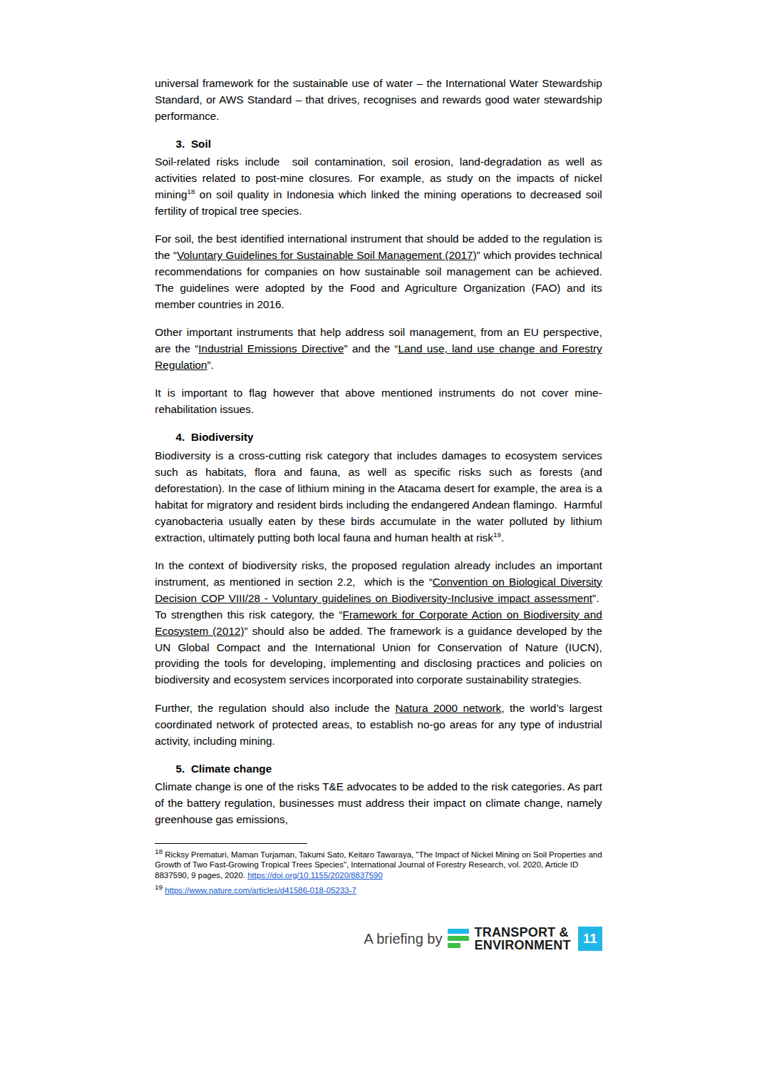universal framework for the sustainable use of water – the International Water Stewardship Standard, or AWS Standard – that drives, recognises and rewards good water stewardship performance.
3. Soil
Soil-related risks include soil contamination, soil erosion, land-degradation as well as activities related to post-mine closures. For example, as study on the impacts of nickel mining18 on soil quality in Indonesia which linked the mining operations to decreased soil fertility of tropical tree species.
For soil, the best identified international instrument that should be added to the regulation is the “Voluntary Guidelines for Sustainable Soil Management (2017)” which provides technical recommendations for companies on how sustainable soil management can be achieved. The guidelines were adopted by the Food and Agriculture Organization (FAO) and its member countries in 2016.
Other important instruments that help address soil management, from an EU perspective, are the “Industrial Emissions Directive” and the “Land use, land use change and Forestry Regulation”.
It is important to flag however that above mentioned instruments do not cover mine-rehabilitation issues.
4. Biodiversity
Biodiversity is a cross-cutting risk category that includes damages to ecosystem services such as habitats, flora and fauna, as well as specific risks such as forests (and deforestation). In the case of lithium mining in the Atacama desert for example, the area is a habitat for migratory and resident birds including the endangered Andean flamingo. Harmful cyanobacteria usually eaten by these birds accumulate in the water polluted by lithium extraction, ultimately putting both local fauna and human health at risk19.
In the context of biodiversity risks, the proposed regulation already includes an important instrument, as mentioned in section 2.2, which is the “Convention on Biological Diversity Decision COP VIII/28 - Voluntary guidelines on Biodiversity-Inclusive impact assessment”. To strengthen this risk category, the “Framework for Corporate Action on Biodiversity and Ecosystem (2012)” should also be added. The framework is a guidance developed by the UN Global Compact and the International Union for Conservation of Nature (IUCN), providing the tools for developing, implementing and disclosing practices and policies on biodiversity and ecosystem services incorporated into corporate sustainability strategies.
Further, the regulation should also include the Natura 2000 network, the world’s largest coordinated network of protected areas, to establish no-go areas for any type of industrial activity, including mining.
5. Climate change
Climate change is one of the risks T&E advocates to be added to the risk categories. As part of the battery regulation, businesses must address their impact on climate change, namely greenhouse gas emissions,
18 Ricksy Prematuri, Maman Turjaman, Takumi Sato, Keitaro Tawaraya, "The Impact of Nickel Mining on Soil Properties and Growth of Two Fast-Growing Tropical Trees Species", International Journal of Forestry Research, vol. 2020, Article ID 8837590, 9 pages, 2020. https://doi.org/10.1155/2020/8837590
19 https://www.nature.com/articles/d41586-018-05233-7
A briefing by
TRANSPORT &
ENVIRONMENT
11